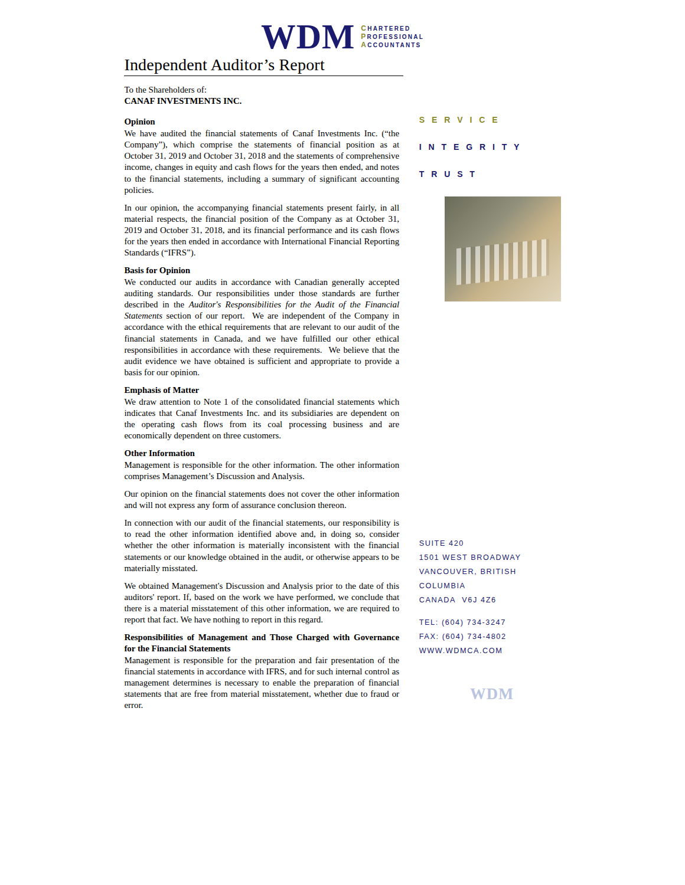WDM
CHARTERED
PROFESSIONAL
ACCOUNTANTS
Independent Auditor’s Report
To the Shareholders of:
CANAF INVESTMENTS INC.
Opinion
We have audited the financial statements of Canaf Investments Inc. (“the Company”), which comprise the statements of financial position as at October 31, 2019 and October 31, 2018 and the statements of comprehensive income, changes in equity and cash flows for the years then ended, and notes to the financial statements, including a summary of significant accounting policies.
In our opinion, the accompanying financial statements present fairly, in all material respects, the financial position of the Company as at October 31, 2019 and October 31, 2018, and its financial performance and its cash flows for the years then ended in accordance with International Financial Reporting Standards (“IFRS”).
Basis for Opinion
We conducted our audits in accordance with Canadian generally accepted auditing standards. Our responsibilities under those standards are further described in the Auditor's Responsibilities for the Audit of the Financial Statements section of our report. We are independent of the Company in accordance with the ethical requirements that are relevant to our audit of the financial statements in Canada, and we have fulfilled our other ethical responsibilities in accordance with these requirements. We believe that the audit evidence we have obtained is sufficient and appropriate to provide a basis for our opinion.
Emphasis of Matter
We draw attention to Note 1 of the consolidated financial statements which indicates that Canaf Investments Inc. and its subsidiaries are dependent on the operating cash flows from its coal processing business and are economically dependent on three customers.
Other Information
Management is responsible for the other information. The other information comprises Management’s Discussion and Analysis.
Our opinion on the financial statements does not cover the other information and will not express any form of assurance conclusion thereon.
In connection with our audit of the financial statements, our responsibility is to read the other information identified above and, in doing so, consider whether the other information is materially inconsistent with the financial statements or our knowledge obtained in the audit, or otherwise appears to be materially misstated.
We obtained Management's Discussion and Analysis prior to the date of this auditors' report. If, based on the work we have performed, we conclude that there is a material misstatement of this other information, we are required to report that fact. We have nothing to report in this regard.
Responsibilities of Management and Those Charged with Governance for the Financial Statements
Management is responsible for the preparation and fair presentation of the financial statements in accordance with IFRS, and for such internal control as management determines is necessary to enable the preparation of financial statements that are free from material misstatement, whether due to fraud or error.
S E R V I C E
I N T E G R I T Y
T R U S T
SUITE 420
1501 WEST BROADWAY
VANCOUVER, BRITISH COLUMBIA
CANADA V6J 4Z6
TEL: (604) 734-3247
FAX: (604) 734-4802
WWW.WDMCA.COM
WDM